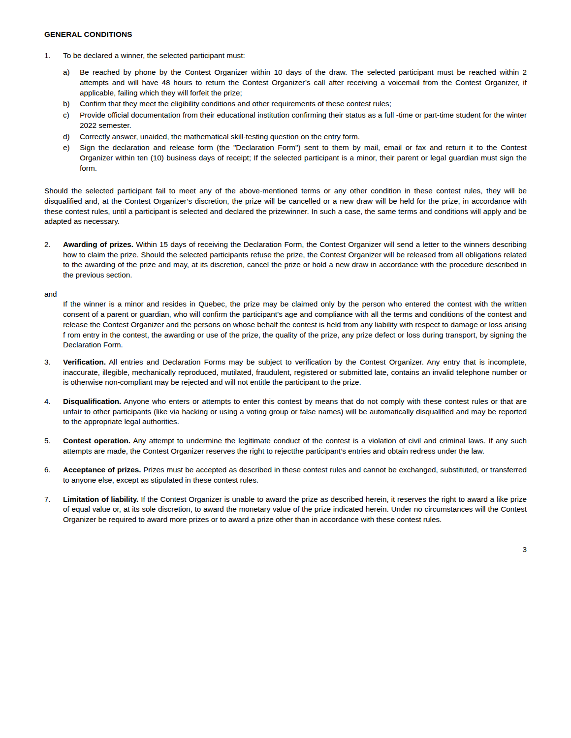GENERAL CONDITIONS
To be declared a winner, the selected participant must:
Be reached by phone by the Contest Organizer within 10 days of the draw. The selected participant must be reached within 2 attempts and will have 48 hours to return the Contest Organizer’s call after receiving a voicemail from the Contest Organizer, if applicable, failing which they will forfeit the prize;
Confirm that they meet the eligibility conditions and other requirements of these contest rules;
Provide official documentation from their educational institution confirming their status as a full -time or part-time student for the winter 2022 semester.
Correctly answer, unaided, the mathematical skill-testing question on the entry form.
Sign the declaration and release form (the "Declaration Form") sent to them by mail, email or fax and return it to the Contest Organizer within ten (10) business days of receipt; If the selected participant is a minor, their parent or legal guardian must sign the form.
Should the selected participant fail to meet any of the above-mentioned terms or any other condition in these contest rules, they will be disqualified and, at the Contest Organizer’s discretion, the prize will be cancelled or a new draw will be held for the prize, in accordance with these contest rules, until a participant is selected and declared the prizewinner. In such a case, the same terms and conditions will apply and be adapted as necessary.
Awarding of prizes. Within 15 days of receiving the Declaration Form, the Contest Organizer will send a letter to the winners describing how to claim the prize. Should the selected participants refuse the prize, the Contest Organizer will be released from all obligations related to the awarding of the prize and may, at its discretion, cancel the prize or hold a new draw in accordance with the procedure described in the previous section.
and
If the winner is a minor and resides in Quebec, the prize may be claimed only by the person who entered the contest with the written consent of a parent or guardian, who will confirm the participant’s age and compliance with all the terms and conditions of the contest and release the Contest Organizer and the persons on whose behalf the contest is held from any liability with respect to damage or loss arising f rom entry in the contest, the awarding or use of the prize, the quality of the prize, any prize defect or loss during transport, by signing the Declaration Form.
Verification. All entries and Declaration Forms may be subject to verification by the Contest Organizer. Any entry that is incomplete, inaccurate, illegible, mechanically reproduced, mutilated, fraudulent, registered or submitted late, contains an invalid telephone number or is otherwise non-compliant may be rejected and will not entitle the participant to the prize.
Disqualification. Anyone who enters or attempts to enter this contest by means that do not comply with these contest rules or that are unfair to other participants (like via hacking or using a voting group or false names) will be automatically disqualified and may be reported to the appropriate legal authorities.
Contest operation. Any attempt to undermine the legitimate conduct of the contest is a violation of civil and criminal laws. If any such attempts are made, the Contest Organizer reserves the right to rejectthe participant’s entries and obtain redress under the law.
Acceptance of prizes. Prizes must be accepted as described in these contest rules and cannot be exchanged, substituted, or transferred to anyone else, except as stipulated in these contest rules.
Limitation of liability. If the Contest Organizer is unable to award the prize as described herein, it reserves the right to award a like prize of equal value or, at its sole discretion, to award the monetary value of the prize indicated herein. Under no circumstances will the Contest Organizer be required to award more prizes or to award a prize other than in accordance with these contest rules.
3